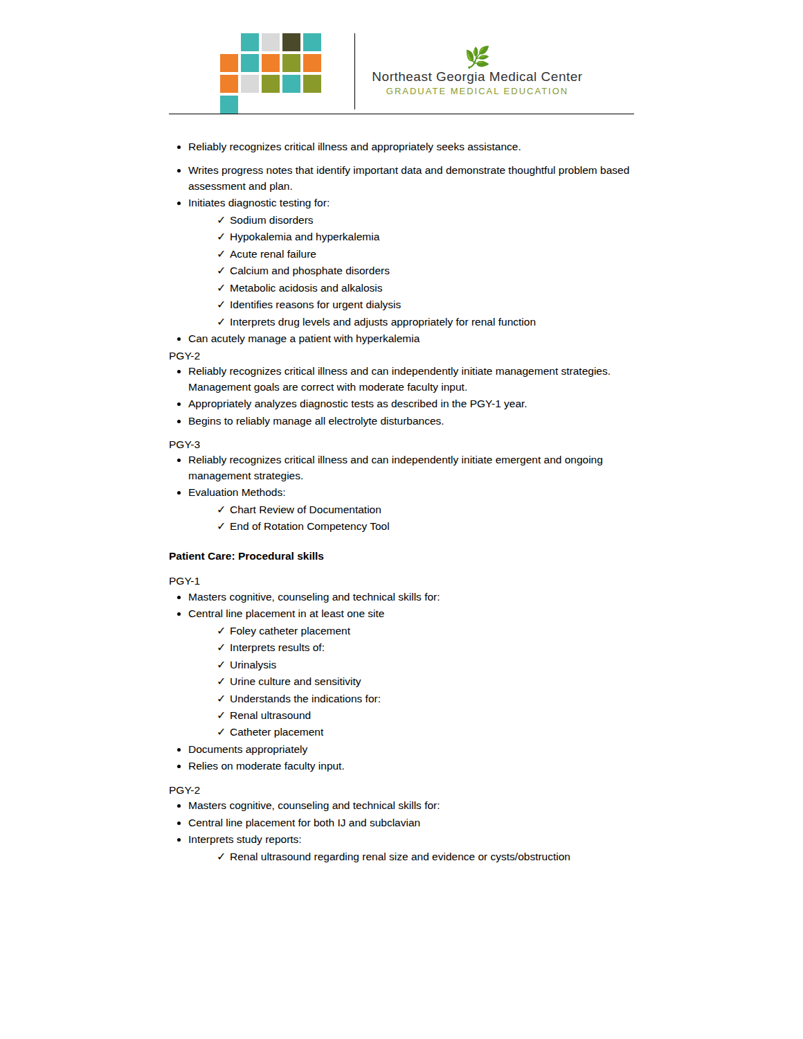🌿
Northeast Georgia Medical Center
GRADUATE MEDICAL EDUCATION
Reliably recognizes critical illness and appropriately seeks assistance.
Writes progress notes that identify important data and demonstrate thoughtful problem based assessment and plan.
Initiates diagnostic testing for:
Sodium disorders
Hypokalemia and hyperkalemia
Acute renal failure
Calcium and phosphate disorders
Metabolic acidosis and alkalosis
Identifies reasons for urgent dialysis
Interprets drug levels and adjusts appropriately for renal function
Can acutely manage a patient with hyperkalemia
PGY-2
Reliably recognizes critical illness and can independently initiate management strategies. Management goals are correct with moderate faculty input.
Appropriately analyzes diagnostic tests as described in the PGY-1 year.
Begins to reliably manage all electrolyte disturbances.
PGY-3
Reliably recognizes critical illness and can independently initiate emergent and ongoing management strategies.
Evaluation Methods:
Chart Review of Documentation
End of Rotation Competency Tool
Patient Care: Procedural skills
PGY-1
Masters cognitive, counseling and technical skills for:
Central line placement in at least one site
Foley catheter placement
Interprets results of:
Urinalysis
Urine culture and sensitivity
Understands the indications for:
Renal ultrasound
Catheter placement
Documents appropriately
Relies on moderate faculty input.
PGY-2
Masters cognitive, counseling and technical skills for:
Central line placement for both IJ and subclavian
Interprets study reports:
Renal ultrasound regarding renal size and evidence or cysts/obstruction